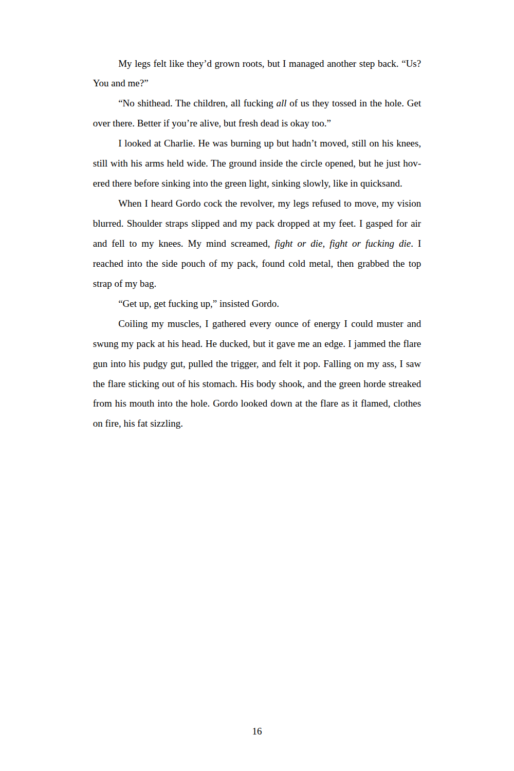My legs felt like they’d grown roots, but I managed another step back. “Us? You and me?”
“No shithead. The children, all fucking all of us they tossed in the hole. Get over there. Better if you’re alive, but fresh dead is okay too.”
I looked at Charlie. He was burning up but hadn’t moved, still on his knees, still with his arms held wide. The ground inside the circle opened, but he just hovered there before sinking into the green light, sinking slowly, like in quicksand.
When I heard Gordo cock the revolver, my legs refused to move, my vision blurred. Shoulder straps slipped and my pack dropped at my feet. I gasped for air and fell to my knees. My mind screamed, fight or die, fight or fucking die. I reached into the side pouch of my pack, found cold metal, then grabbed the top strap of my bag.
“Get up, get fucking up,” insisted Gordo.
Coiling my muscles, I gathered every ounce of energy I could muster and swung my pack at his head. He ducked, but it gave me an edge. I jammed the flare gun into his pudgy gut, pulled the trigger, and felt it pop. Falling on my ass, I saw the flare sticking out of his stomach. His body shook, and the green horde streaked from his mouth into the hole. Gordo looked down at the flare as it flamed, clothes on fire, his fat sizzling.
16